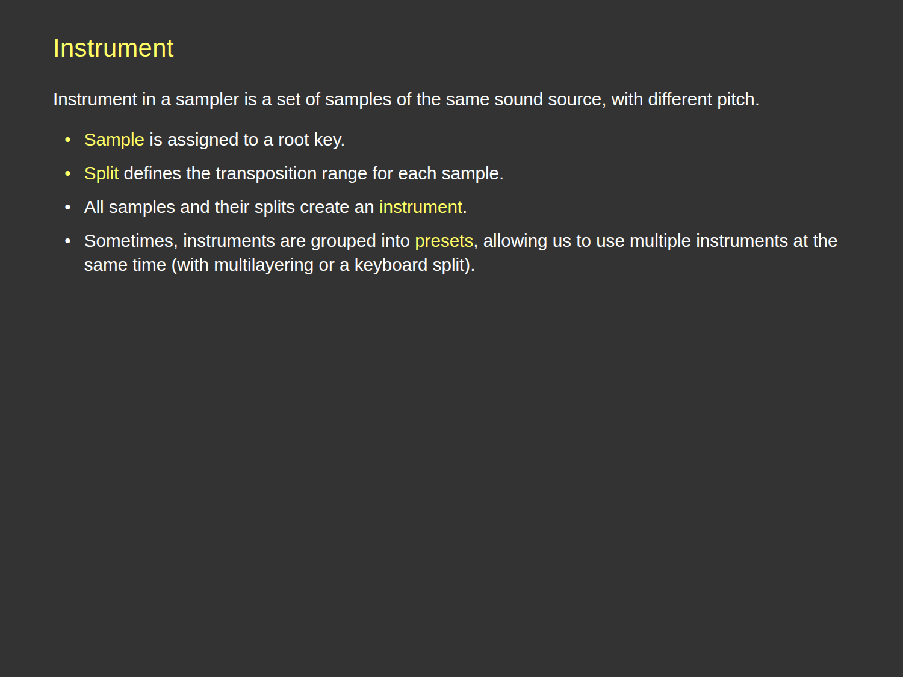Instrument
Instrument in a sampler is a set of samples of the same sound source, with different pitch.
Sample is assigned to a root key.
Split defines the transposition range for each sample.
All samples and their splits create an instrument.
Sometimes, instruments are grouped into presets, allowing us to use multiple instruments at the same time (with multilayering or a keyboard split).